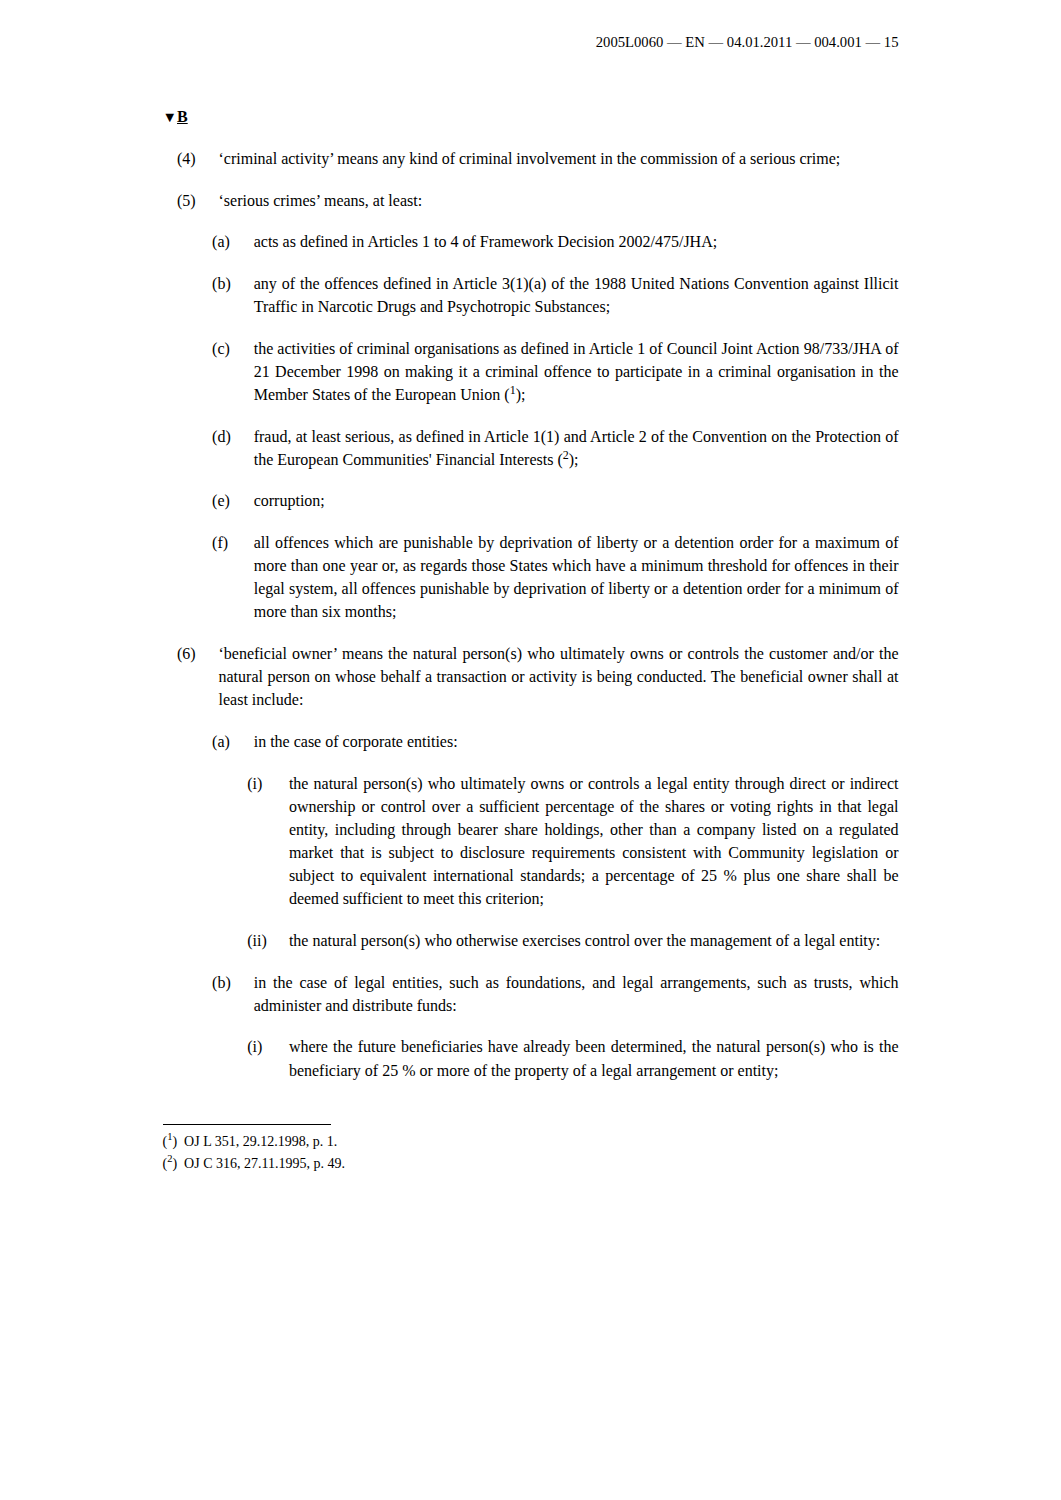2005L0060 — EN — 04.01.2011 — 004.001 — 15
▼B
(4) ‘criminal activity’ means any kind of criminal involvement in the commission of a serious crime;
(5) ‘serious crimes’ means, at least:
(a) acts as defined in Articles 1 to 4 of Framework Decision 2002/475/JHA;
(b) any of the offences defined in Article 3(1)(a) of the 1988 United Nations Convention against Illicit Traffic in Narcotic Drugs and Psychotropic Substances;
(c) the activities of criminal organisations as defined in Article 1 of Council Joint Action 98/733/JHA of 21 December 1998 on making it a criminal offence to participate in a criminal organisation in the Member States of the European Union (1);
(d) fraud, at least serious, as defined in Article 1(1) and Article 2 of the Convention on the Protection of the European Communities' Financial Interests (2);
(e) corruption;
(f) all offences which are punishable by deprivation of liberty or a detention order for a maximum of more than one year or, as regards those States which have a minimum threshold for offences in their legal system, all offences punishable by deprivation of liberty or a detention order for a minimum of more than six months;
(6) ‘beneficial owner’ means the natural person(s) who ultimately owns or controls the customer and/or the natural person on whose behalf a transaction or activity is being conducted. The beneficial owner shall at least include:
(a) in the case of corporate entities:
(i) the natural person(s) who ultimately owns or controls a legal entity through direct or indirect ownership or control over a sufficient percentage of the shares or voting rights in that legal entity, including through bearer share holdings, other than a company listed on a regulated market that is subject to disclosure requirements consistent with Community legislation or subject to equivalent international standards; a percentage of 25 % plus one share shall be deemed sufficient to meet this criterion;
(ii) the natural person(s) who otherwise exercises control over the management of a legal entity:
(b) in the case of legal entities, such as foundations, and legal arrangements, such as trusts, which administer and distribute funds:
(i) where the future beneficiaries have already been determined, the natural person(s) who is the beneficiary of 25 % or more of the property of a legal arrangement or entity;
(1) OJ L 351, 29.12.1998, p. 1.
(2) OJ C 316, 27.11.1995, p. 49.